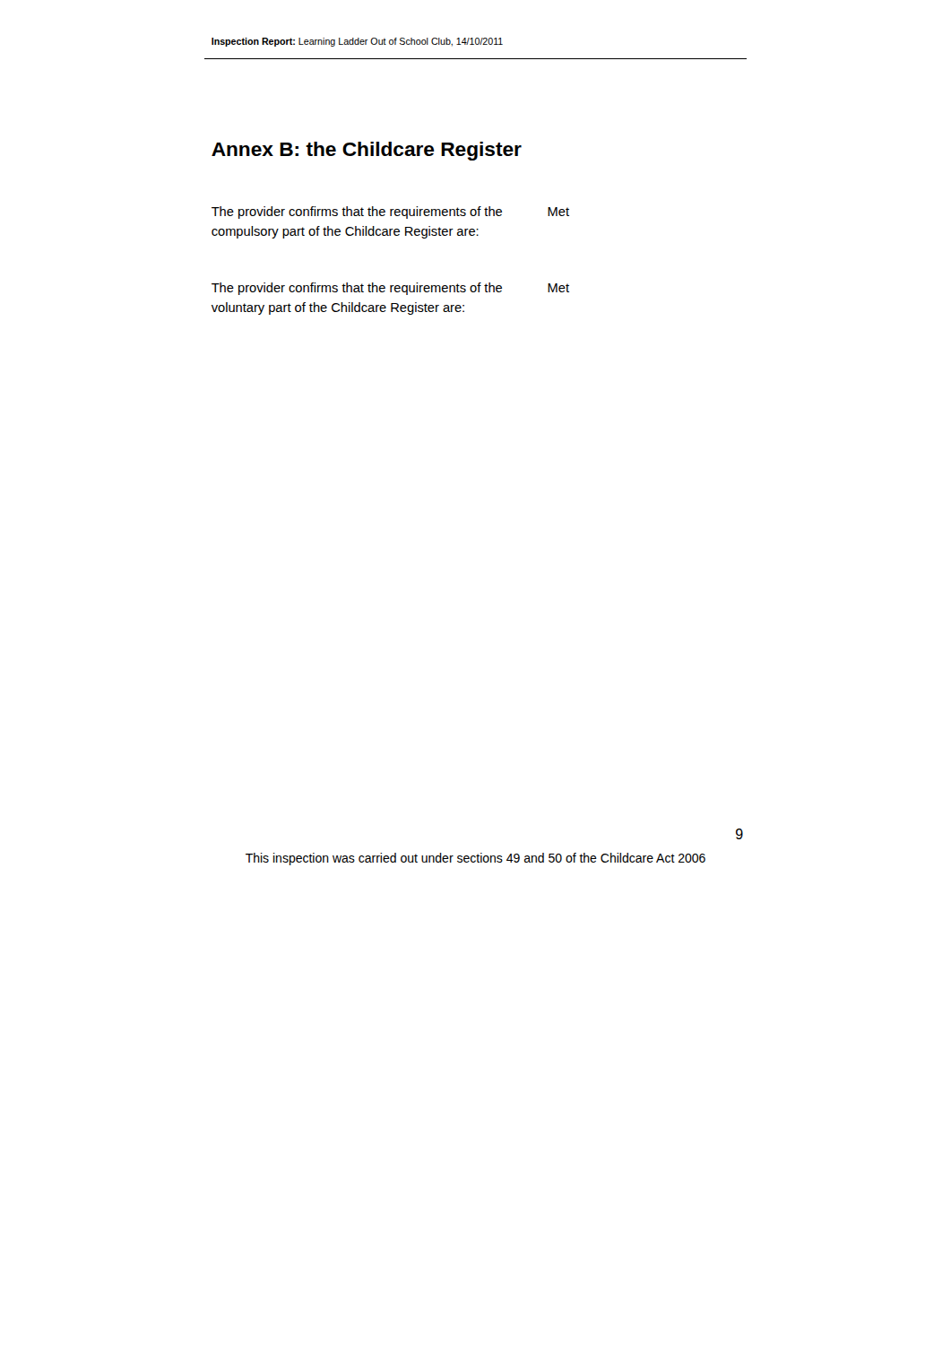Inspection Report: Learning Ladder Out of School Club, 14/10/2011
Annex B: the Childcare Register
| The provider confirms that the requirements of the compulsory part of the Childcare Register are: | Met |
| The provider confirms that the requirements of the voluntary part of the Childcare Register are: | Met |
9
This inspection was carried out under sections 49 and 50 of the Childcare Act 2006